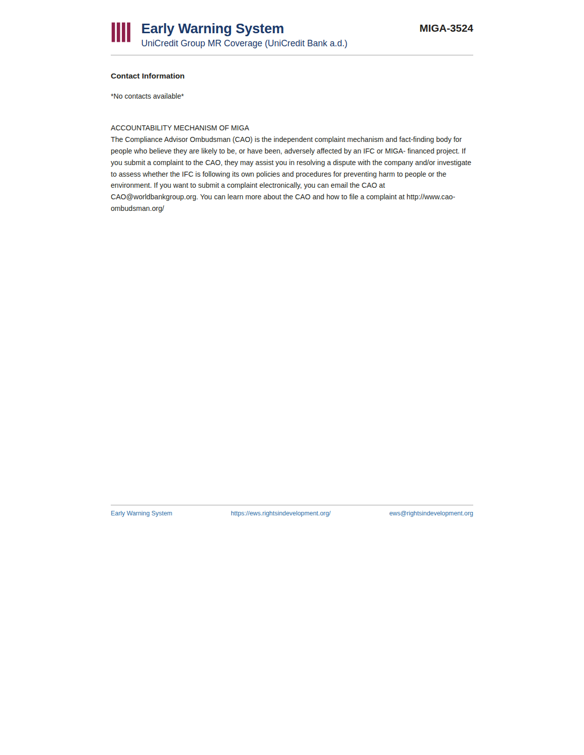Early Warning System
UniCredit Group MR Coverage (UniCredit Bank a.d.)
MIGA-3524
Contact Information
*No contacts available*
ACCOUNTABILITY MECHANISM OF MIGA
The Compliance Advisor Ombudsman (CAO) is the independent complaint mechanism and fact-finding body for people who believe they are likely to be, or have been, adversely affected by an IFC or MIGA- financed project. If you submit a complaint to the CAO, they may assist you in resolving a dispute with the company and/or investigate to assess whether the IFC is following its own policies and procedures for preventing harm to people or the environment. If you want to submit a complaint electronically, you can email the CAO at CAO@worldbankgroup.org. You can learn more about the CAO and how to file a complaint at http://www.cao-ombudsman.org/
Early Warning System
https://ews.rightsindevelopment.org/
ews@rightsindevelopment.org